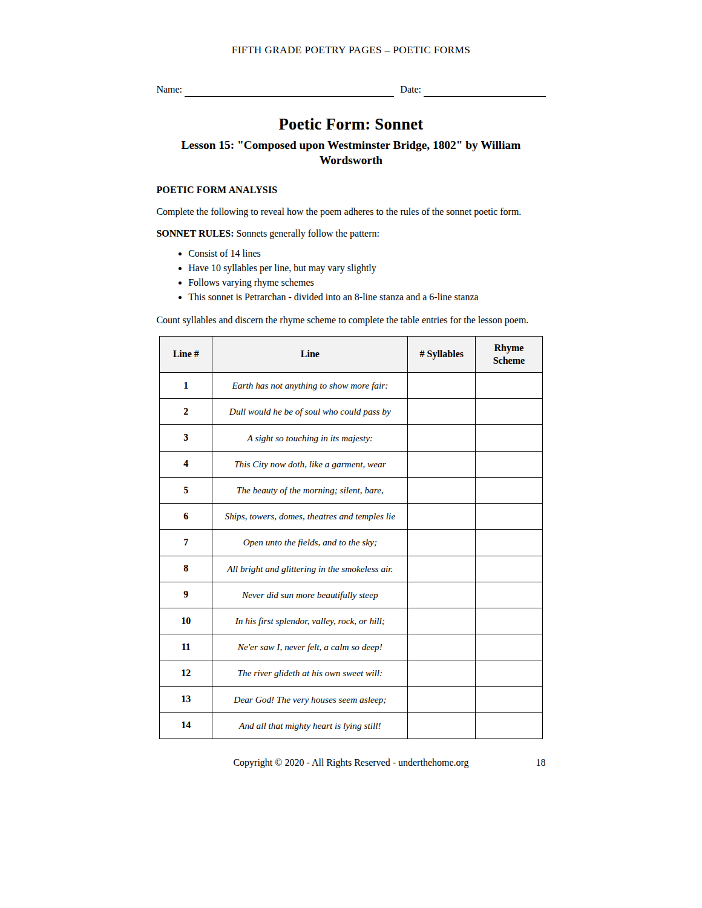FIFTH GRADE POETRY PAGES – POETIC FORMS
Name: Date:
Poetic Form: Sonnet
Lesson 15: "Composed upon Westminster Bridge, 1802" by William Wordsworth
POETIC FORM ANALYSIS
Complete the following to reveal how the poem adheres to the rules of the sonnet poetic form.
SONNET RULES: Sonnets generally follow the pattern:
Consist of 14 lines
Have 10 syllables per line, but may vary slightly
Follows varying rhyme schemes
This sonnet is Petrarchan - divided into an 8-line stanza and a 6-line stanza
Count syllables and discern the rhyme scheme to complete the table entries for the lesson poem.
| Line # | Line | # Syllables | Rhyme Scheme |
| --- | --- | --- | --- |
| 1 | Earth has not anything to show more fair: | | |
| 2 | Dull would he be of soul who could pass by | | |
| 3 | A sight so touching in its majesty: | | |
| 4 | This City now doth, like a garment, wear | | |
| 5 | The beauty of the morning; silent, bare, | | |
| 6 | Ships, towers, domes, theatres and temples lie | | |
| 7 | Open unto the fields, and to the sky; | | |
| 8 | All bright and glittering in the smokeless air. | | |
| 9 | Never did sun more beautifully steep | | |
| 10 | In his first splendor, valley, rock, or hill; | | |
| 11 | Ne'er saw I, never felt, a calm so deep! | | |
| 12 | The river glideth at his own sweet will: | | |
| 13 | Dear God! The very houses seem asleep; | | |
| 14 | And all that mighty heart is lying still! | | |
Copyright © 2020 - All Rights Reserved - underthehome.org 18